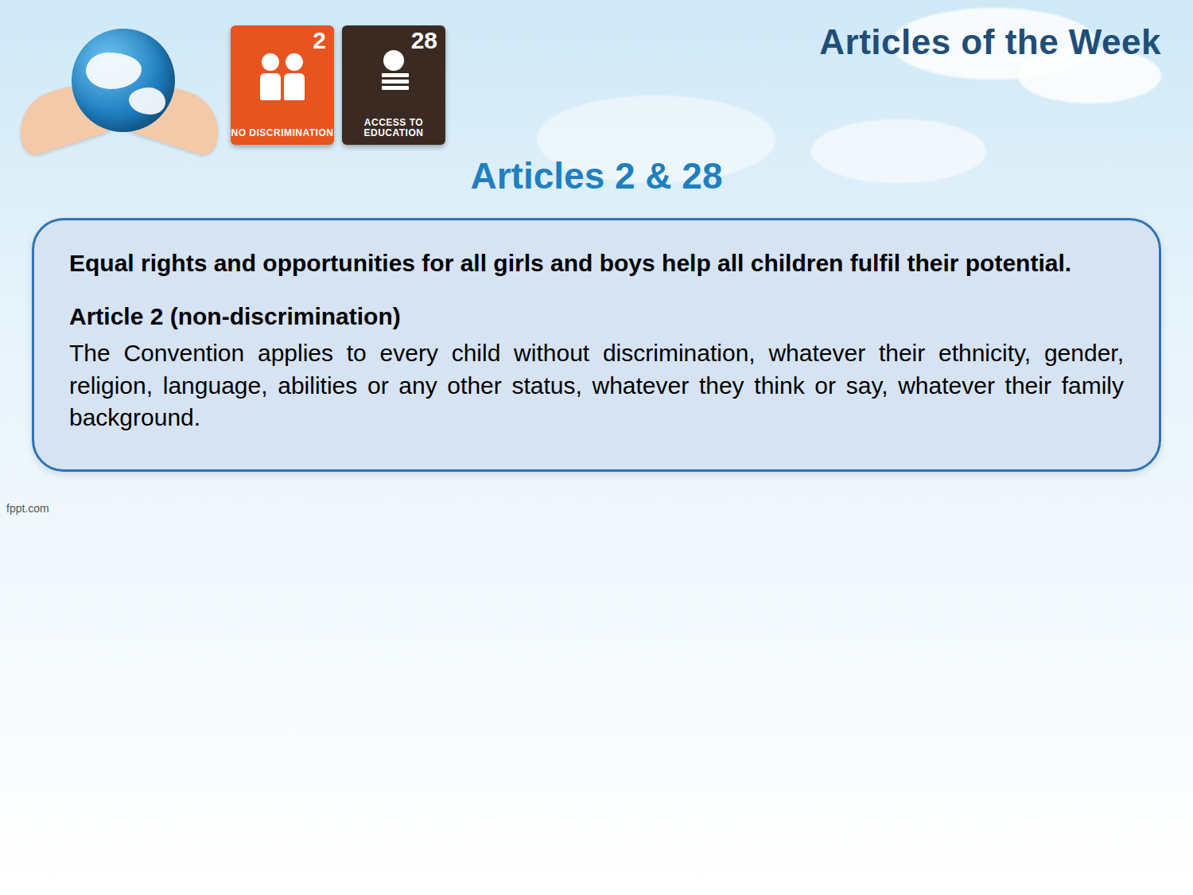2
No Discrimination
28
Access to Education
Articles of the Week
Articles 2 & 28
Equal rights and opportunities for all girls and boys help all children fulfil their potential.
Article 2 (non-discrimination)
The Convention applies to every child without discrimination, whatever their ethnicity, gender, religion, language, abilities or any other status, whatever they think or say, whatever their family background.
fppt.com